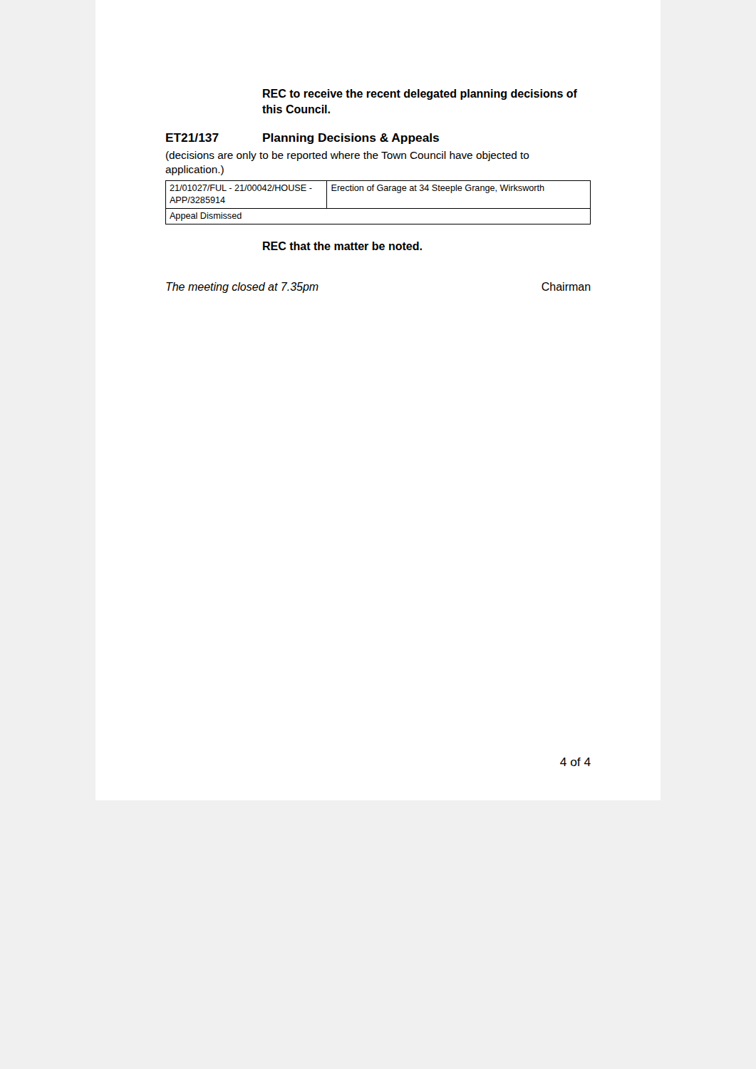REC to receive the recent delegated planning decisions of this Council.
ET21/137 Planning Decisions & Appeals
(decisions are only to be reported where the Town Council have objected to application.)
| 21/01027/FUL - 21/00042/HOUSE - APP/3285914 | Erection of Garage at 34 Steeple Grange, Wirksworth |
| Appeal Dismissed |
REC that the matter be noted.
The meeting closed at 7.35pm Chairman
4 of 4